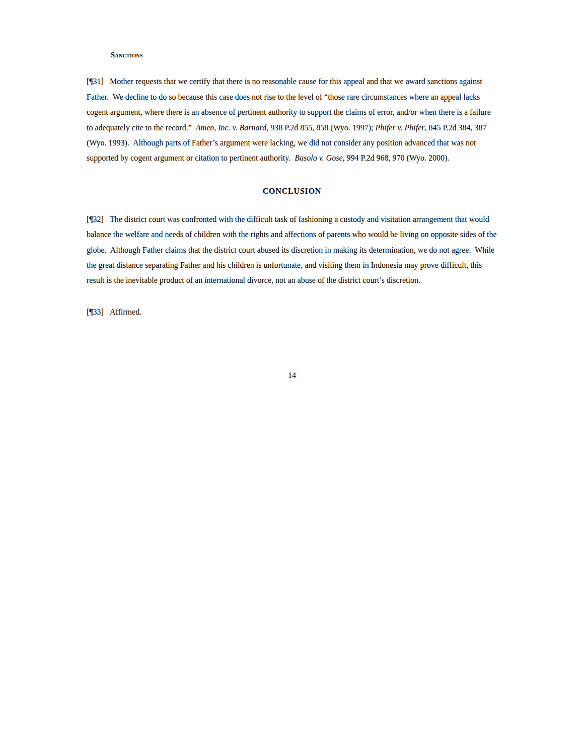Sanctions
[¶31] Mother requests that we certify that there is no reasonable cause for this appeal and that we award sanctions against Father. We decline to do so because this case does not rise to the level of “those rare circumstances where an appeal lacks cogent argument, where there is an absence of pertinent authority to support the claims of error, and/or when there is a failure to adequately cite to the record.” Amen, Inc. v. Barnard, 938 P.2d 855, 858 (Wyo. 1997); Phifer v. Phifer, 845 P.2d 384, 387 (Wyo. 1993). Although parts of Father’s argument were lacking, we did not consider any position advanced that was not supported by cogent argument or citation to pertinent authority. Basolo v. Gose, 994 P.2d 968, 970 (Wyo. 2000).
Conclusion
[¶32] The district court was confronted with the difficult task of fashioning a custody and visitation arrangement that would balance the welfare and needs of children with the rights and affections of parents who would be living on opposite sides of the globe. Although Father claims that the district court abused its discretion in making its determination, we do not agree. While the great distance separating Father and his children is unfortunate, and visiting them in Indonesia may prove difficult, this result is the inevitable product of an international divorce, not an abuse of the district court’s discretion.
[¶33] Affirmed.
14